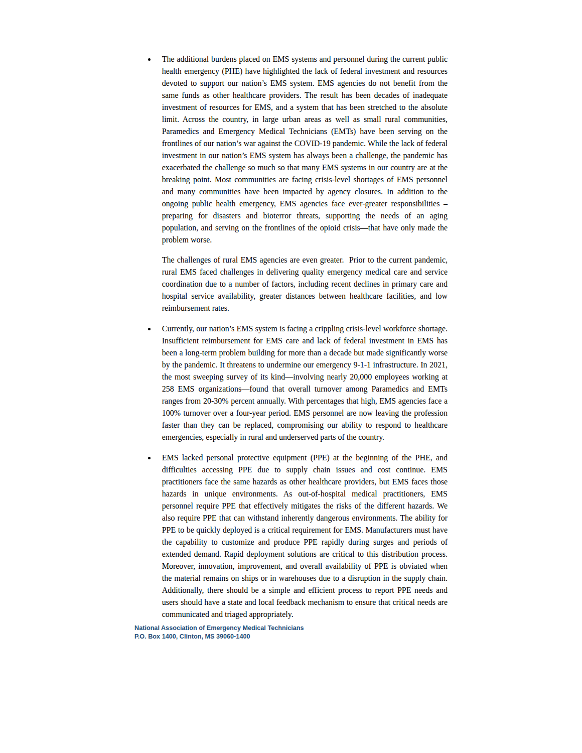The additional burdens placed on EMS systems and personnel during the current public health emergency (PHE) have highlighted the lack of federal investment and resources devoted to support our nation’s EMS system. EMS agencies do not benefit from the same funds as other healthcare providers. The result has been decades of inadequate investment of resources for EMS, and a system that has been stretched to the absolute limit. Across the country, in large urban areas as well as small rural communities, Paramedics and Emergency Medical Technicians (EMTs) have been serving on the frontlines of our nation’s war against the COVID-19 pandemic. While the lack of federal investment in our nation’s EMS system has always been a challenge, the pandemic has exacerbated the challenge so much so that many EMS systems in our country are at the breaking point. Most communities are facing crisis-level shortages of EMS personnel and many communities have been impacted by agency closures. In addition to the ongoing public health emergency, EMS agencies face ever-greater responsibilities – preparing for disasters and bioterror threats, supporting the needs of an aging population, and serving on the frontlines of the opioid crisis—that have only made the problem worse.
The challenges of rural EMS agencies are even greater. Prior to the current pandemic, rural EMS faced challenges in delivering quality emergency medical care and service coordination due to a number of factors, including recent declines in primary care and hospital service availability, greater distances between healthcare facilities, and low reimbursement rates.
Currently, our nation’s EMS system is facing a crippling crisis-level workforce shortage. Insufficient reimbursement for EMS care and lack of federal investment in EMS has been a long-term problem building for more than a decade but made significantly worse by the pandemic. It threatens to undermine our emergency 9-1-1 infrastructure. In 2021, the most sweeping survey of its kind—involving nearly 20,000 employees working at 258 EMS organizations—found that overall turnover among Paramedics and EMTs ranges from 20-30% percent annually. With percentages that high, EMS agencies face a 100% turnover over a four-year period. EMS personnel are now leaving the profession faster than they can be replaced, compromising our ability to respond to healthcare emergencies, especially in rural and underserved parts of the country.
EMS lacked personal protective equipment (PPE) at the beginning of the PHE, and difficulties accessing PPE due to supply chain issues and cost continue. EMS practitioners face the same hazards as other healthcare providers, but EMS faces those hazards in unique environments. As out-of-hospital medical practitioners, EMS personnel require PPE that effectively mitigates the risks of the different hazards. We also require PPE that can withstand inherently dangerous environments. The ability for PPE to be quickly deployed is a critical requirement for EMS. Manufacturers must have the capability to customize and produce PPE rapidly during surges and periods of extended demand. Rapid deployment solutions are critical to this distribution process. Moreover, innovation, improvement, and overall availability of PPE is obviated when the material remains on ships or in warehouses due to a disruption in the supply chain. Additionally, there should be a simple and efficient process to report PPE needs and users should have a state and local feedback mechanism to ensure that critical needs are communicated and triaged appropriately.
National Association of Emergency Medical Technicians
P.O. Box 1400, Clinton, MS 39060-1400